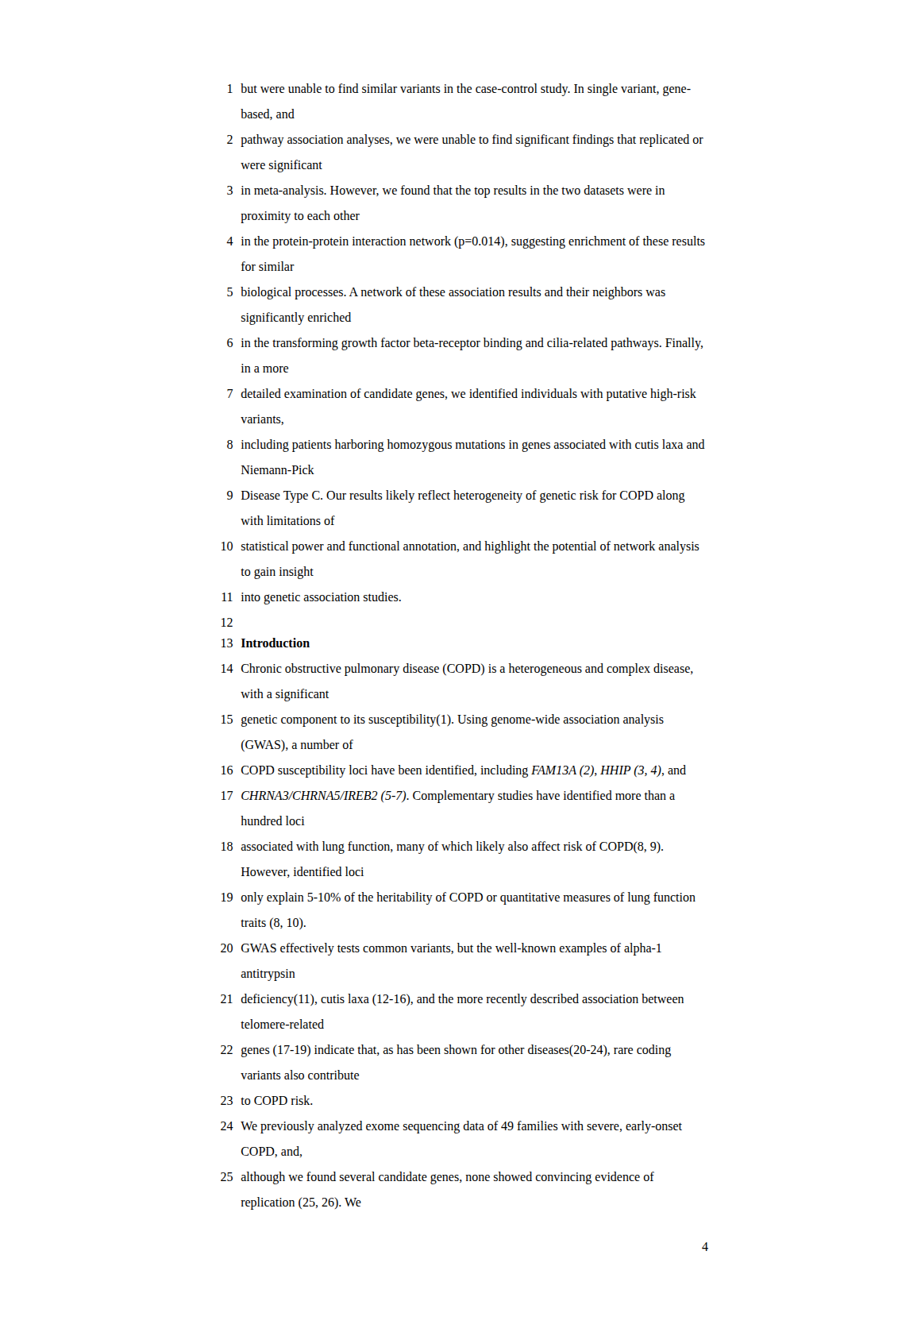but were unable to find similar variants in the case-control study. In single variant, gene-based, and
pathway association analyses, we were unable to find significant findings that replicated or were significant
in meta-analysis. However, we found that the top results in the two datasets were in proximity to each other
in the protein-protein interaction network (p=0.014), suggesting enrichment of these results for similar
biological processes. A network of these association results and their neighbors was significantly enriched
in the transforming growth factor beta-receptor binding and cilia-related pathways. Finally, in a more
detailed examination of candidate genes, we identified individuals with putative high-risk variants,
including patients harboring homozygous mutations in genes associated with cutis laxa and Niemann-Pick
Disease Type C. Our results likely reflect heterogeneity of genetic risk for COPD along with limitations of
statistical power and functional annotation, and highlight the potential of network analysis to gain insight
into genetic association studies.
Introduction
Chronic obstructive pulmonary disease (COPD) is a heterogeneous and complex disease, with a significant
genetic component to its susceptibility(1). Using genome-wide association analysis (GWAS), a number of
COPD susceptibility loci have been identified, including FAM13A (2), HHIP (3, 4), and
CHRNA3/CHRNA5/IREB2 (5-7). Complementary studies have identified more than a hundred loci
associated with lung function, many of which likely also affect risk of COPD(8, 9). However, identified loci
only explain 5-10% of the heritability of COPD or quantitative measures of lung function traits (8, 10).
GWAS effectively tests common variants, but the well-known examples of alpha-1 antitrypsin
deficiency(11), cutis laxa (12-16), and the more recently described association between telomere-related
genes (17-19) indicate that, as has been shown for other diseases(20-24), rare coding variants also contribute
to COPD risk.
We previously analyzed exome sequencing data of 49 families with severe, early-onset COPD, and,
although we found several candidate genes, none showed convincing evidence of replication (25, 26). We
4